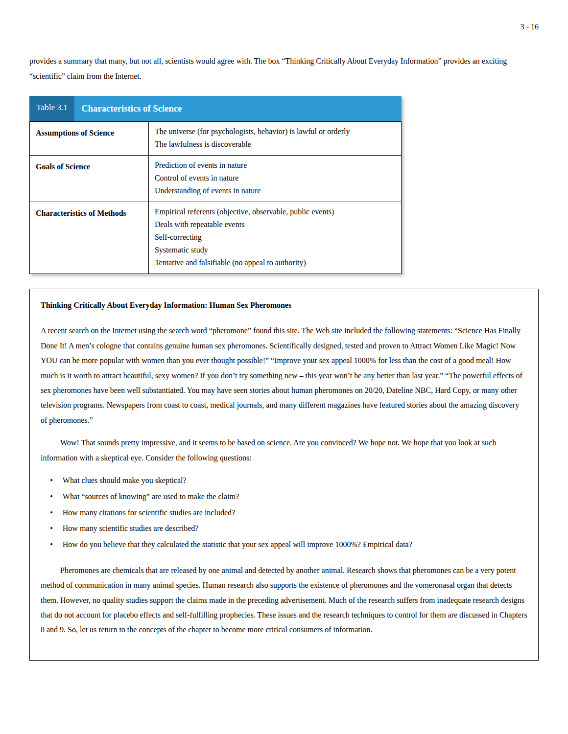3 - 16
provides a summary that many, but not all, scientists would agree with. The box “Thinking Critically About Everyday Information” provides an exciting “scientific” claim from the Internet.
Table 3.1
Characteristics of Science
| Assumptions of Science | The universe (for psychologists, behavior) is lawful or orderly The lawfulness is discoverable |
| Goals of Science | Prediction of events in nature Control of events in nature Understanding of events in nature |
| Characteristics of Methods | Empirical referents (objective, observable, public events) Deals with repeatable events Self-correcting Systematic study Tentative and falsifiable (no appeal to authority) |
Thinking Critically About Everyday Information: Human Sex Pheromones
A recent search on the Internet using the search word “pheromone” found this site. The Web site included the following statements: “Science Has Finally Done It! A men’s cologne that contains genuine human sex pheromones. Scientifically designed, tested and proven to Attract Women Like Magic! Now YOU can be more popular with women than you ever thought possible!” “Improve your sex appeal 1000% for less than the cost of a good meal! How much is it worth to attract beautiful, sexy women? If you don’t try something new – this year won’t be any better than last year.” “The powerful effects of sex pheromones have been well substantiated. You may have seen stories about human pheromones on 20/20, Dateline NBC, Hard Copy, or many other television programs. Newspapers from coast to coast, medical journals, and many different magazines have featured stories about the amazing discovery of pheromones.”
Wow! That sounds pretty impressive, and it seems to be based on science. Are you convinced? We hope not. We hope that you look at such information with a skeptical eye. Consider the following questions:
What clues should make you skeptical?
What “sources of knowing” are used to make the claim?
How many citations for scientific studies are included?
How many scientific studies are described?
How do you believe that they calculated the statistic that your sex appeal will improve 1000%? Empirical data?
Pheromones are chemicals that are released by one animal and detected by another animal. Research shows that pheromones can be a very potent method of communication in many animal species. Human research also supports the existence of pheromones and the vomeronasal organ that detects them. However, no quality studies support the claims made in the preceding advertisement. Much of the research suffers from inadequate research designs that do not account for placebo effects and self-fulfilling prophecies. These issues and the research techniques to control for them are discussed in Chapters 8 and 9. So, let us return to the concepts of the chapter to become more critical consumers of information.